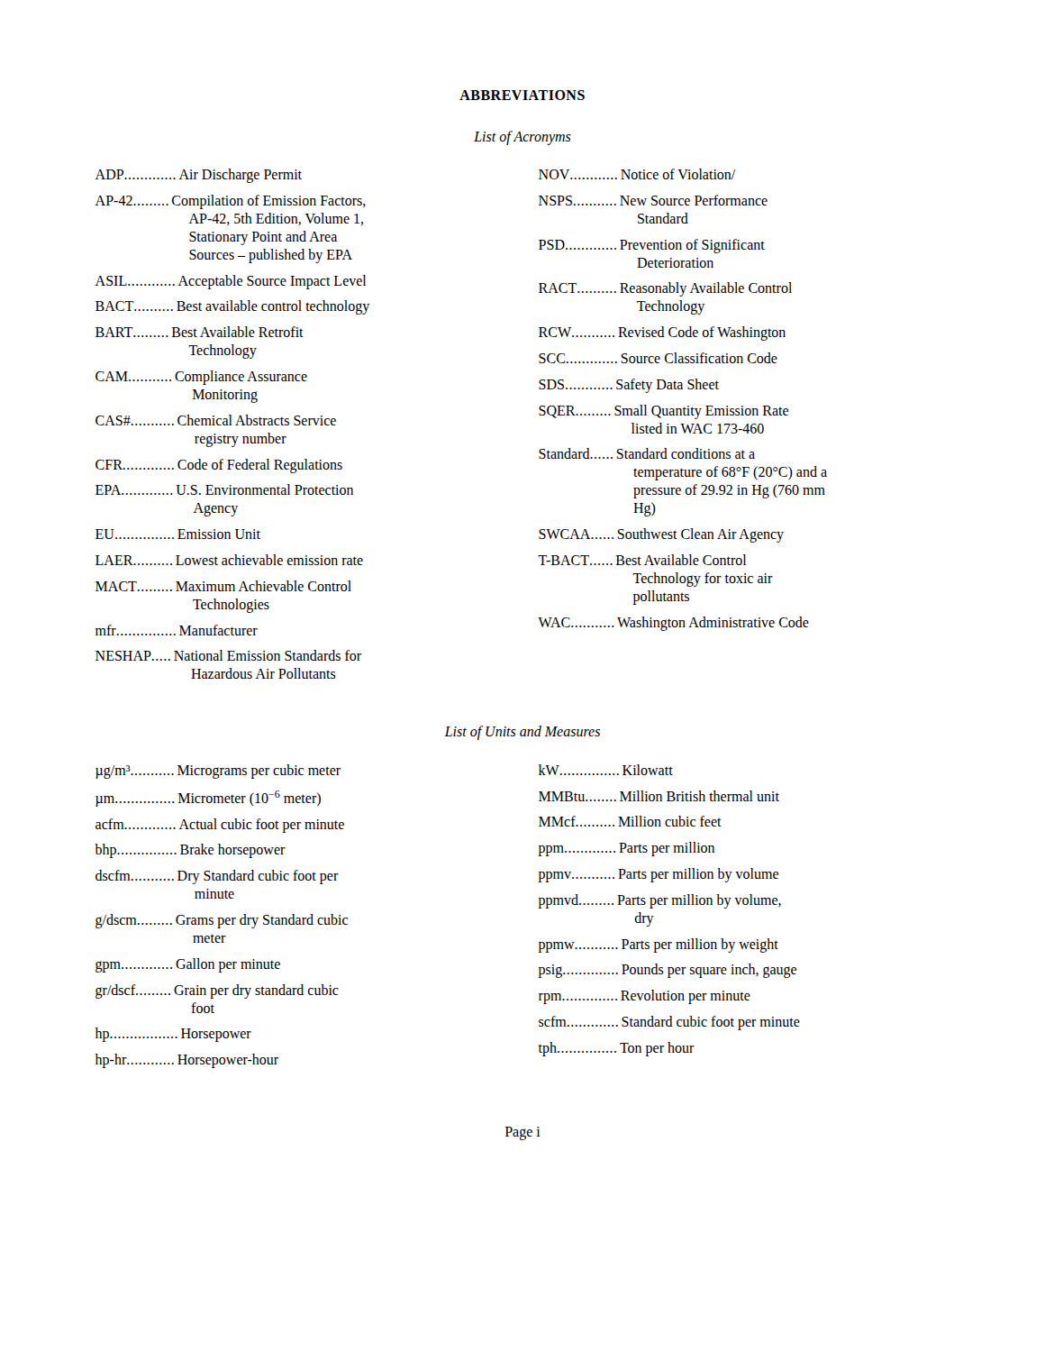ABBREVIATIONS
List of Acronyms
ADP............. Air Discharge Permit
AP-42......... Compilation of Emission Factors,AP-42, 5th Edition, Volume 1, Stationary Point and Area Sources – published by EPA
ASIL............ Acceptable Source Impact Level
BACT.......... Best available control technology
BART......... Best Available RetrofitTechnology
CAM........... Compliance AssuranceMonitoring
CAS#........... Chemical Abstracts Serviceregistry number
CFR............. Code of Federal Regulations
EPA............. U.S. Environmental ProtectionAgency
EU............... Emission Unit
LAER.......... Lowest achievable emission rate
MACT......... Maximum Achievable ControlTechnologies
mfr............... Manufacturer
NESHAP..... National Emission Standards forHazardous Air Pollutants
NOV............ Notice of Violation/
NSPS........... New Source PerformanceStandard
PSD............. Prevention of SignificantDeterioration
RACT.......... Reasonably Available ControlTechnology
RCW........... Revised Code of Washington
SCC............. Source Classification Code
SDS............ Safety Data Sheet
SQER......... Small Quantity Emission Ratelisted in WAC 173-460
Standard...... Standard conditions at atemperature of 68°F (20°C) and a pressure of 29.92 in Hg (760 mm Hg)
SWCAA...... Southwest Clean Air Agency
T-BACT...... Best Available ControlTechnology for toxic air pollutants
WAC........... Washington Administrative Code
List of Units and Measures
µg/m³........... Micrograms per cubic meter
µm............... Micrometer (10−6 meter)
acfm............. Actual cubic foot per minute
bhp............... Brake horsepower
dscfm........... Dry Standard cubic foot perminute
g/dscm......... Grams per dry Standard cubicmeter
gpm............. Gallon per minute
gr/dscf......... Grain per dry standard cubicfoot
hp................. Horsepower
hp-hr............ Horsepower-hour
kW............... Kilowatt
MMBtu........ Million British thermal unit
MMcf.......... Million cubic feet
ppm............. Parts per million
ppmv........... Parts per million by volume
ppmvd......... Parts per million by volume,dry
ppmw........... Parts per million by weight
psig.............. Pounds per square inch, gauge
rpm.............. Revolution per minute
scfm............. Standard cubic foot per minute
tph............... Ton per hour
Page i